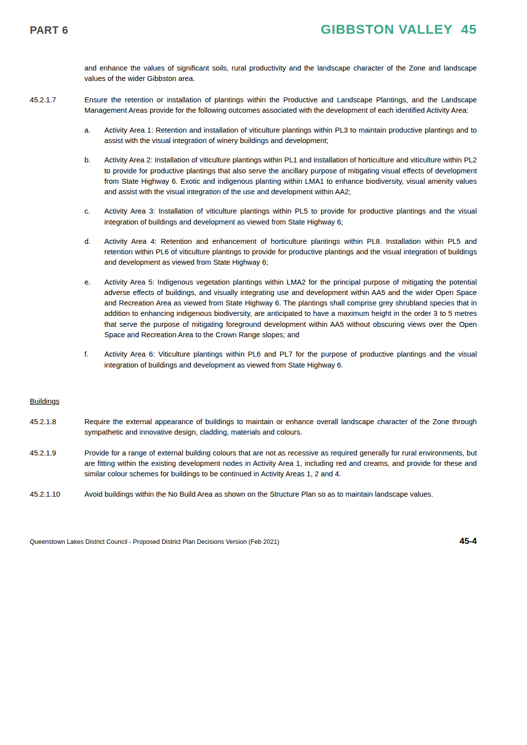PART 6
GIBBSTON VALLEY 45
and enhance the values of significant soils, rural productivity and the landscape character of the Zone and landscape values of the wider Gibbston area.
45.2.1.7
Ensure the retention or installation of plantings within the Productive and Landscape Plantings, and the Landscape Management Areas provide for the following outcomes associated with the development of each identified Activity Area:
Activity Area 1: Retention and installation of viticulture plantings within PL3 to maintain productive plantings and to assist with the visual integration of winery buildings and development;
Activity Area 2: Installation of viticulture plantings within PL1 and installation of horticulture and viticulture within PL2 to provide for productive plantings that also serve the ancillary purpose of mitigating visual effects of development from State Highway 6. Exotic and indigenous planting within LMA1 to enhance biodiversity, visual amenity values and assist with the visual integration of the use and development within AA2;
Activity Area 3: Installation of viticulture plantings within PL5 to provide for productive plantings and the visual integration of buildings and development as viewed from State Highway 6;
Activity Area 4: Retention and enhancement of horticulture plantings within PL8. Installation within PL5 and retention within PL6 of viticulture plantings to provide for productive plantings and the visual integration of buildings and development as viewed from State Highway 6;
Activity Area 5: Indigenous vegetation plantings within LMA2 for the principal purpose of mitigating the potential adverse effects of buildings, and visually integrating use and development within AA5 and the wider Open Space and Recreation Area as viewed from State Highway 6. The plantings shall comprise grey shrubland species that in addition to enhancing indigenous biodiversity, are anticipated to have a maximum height in the order 3 to 5 metres that serve the purpose of mitigating foreground development within AA5 without obscuring views over the Open Space and Recreation Area to the Crown Range slopes; and
Activity Area 6: Viticulture plantings within PL6 and PL7 for the purpose of productive plantings and the visual integration of buildings and development as viewed from State Highway 6.
Buildings
45.2.1.8
Require the external appearance of buildings to maintain or enhance overall landscape character of the Zone through sympathetic and innovative design, cladding, materials and colours.
45.2.1.9
Provide for a range of external building colours that are not as recessive as required generally for rural environments, but are fitting within the existing development nodes in Activity Area 1, including red and creams, and provide for these and similar colour schemes for buildings to be continued in Activity Areas 1, 2 and 4.
45.2.1.10
Avoid buildings within the No Build Area as shown on the Structure Plan so as to maintain landscape values.
Queenstown Lakes District Council - Proposed District Plan Decisions Version (Feb 2021)
45-4